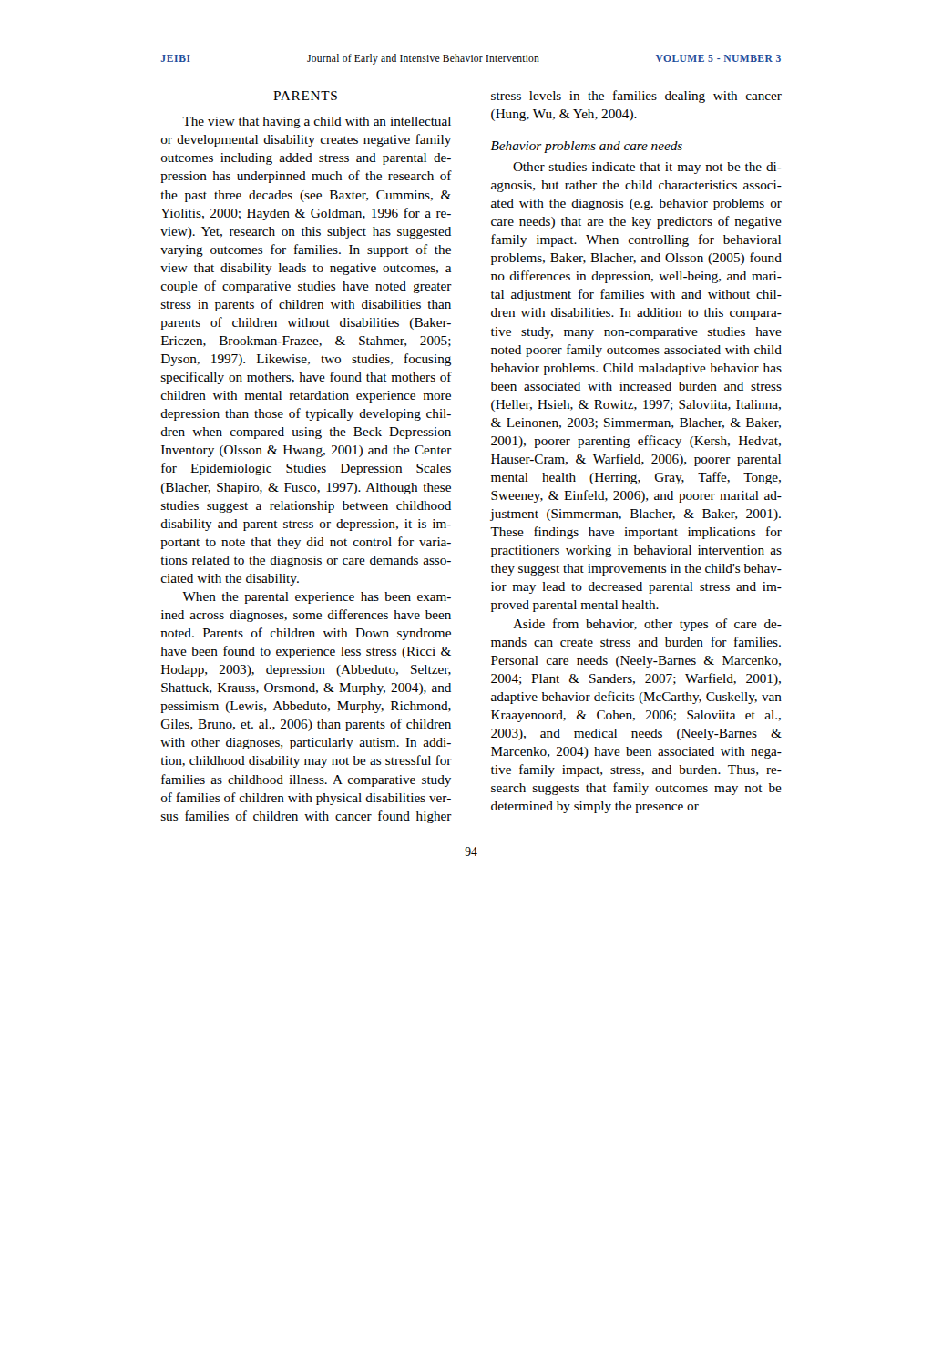JEIBI Journal of Early and Intensive Behavior Intervention Volume 5 - Number 3
PARENTS
The view that having a child with an intellectual or developmental disability creates negative family outcomes including added stress and parental depression has underpinned much of the research of the past three decades (see Baxter, Cummins, & Yiolitis, 2000; Hayden & Goldman, 1996 for a review). Yet, research on this subject has suggested varying outcomes for families. In support of the view that disability leads to negative outcomes, a couple of comparative studies have noted greater stress in parents of children with disabilities than parents of children without disabilities (Baker-Ericzen, Brookman-Frazee, & Stahmer, 2005; Dyson, 1997). Likewise, two studies, focusing specifically on mothers, have found that mothers of children with mental retardation experience more depression than those of typically developing children when compared using the Beck Depression Inventory (Olsson & Hwang, 2001) and the Center for Epidemiologic Studies Depression Scales (Blacher, Shapiro, & Fusco, 1997). Although these studies suggest a relationship between childhood disability and parent stress or depression, it is important to note that they did not control for variations related to the diagnosis or care demands associated with the disability.
When the parental experience has been examined across diagnoses, some differences have been noted. Parents of children with Down syndrome have been found to experience less stress (Ricci & Hodapp, 2003), depression (Abbeduto, Seltzer, Shattuck, Krauss, Orsmond, & Murphy, 2004), and pessimism (Lewis, Abbeduto, Murphy, Richmond, Giles, Bruno, et. al., 2006) than parents of children with other diagnoses, particularly autism. In addition, childhood disability may not be as stressful for families as childhood illness. A comparative study of families of children with physical disabilities versus families of children with cancer found higher stress levels in the families dealing with cancer (Hung, Wu, & Yeh, 2004).
Behavior problems and care needs
Other studies indicate that it may not be the diagnosis, but rather the child characteristics associated with the diagnosis (e.g. behavior problems or care needs) that are the key predictors of negative family impact. When controlling for behavioral problems, Baker, Blacher, and Olsson (2005) found no differences in depression, well-being, and marital adjustment for families with and without children with disabilities. In addition to this comparative study, many non-comparative studies have noted poorer family outcomes associated with child behavior problems. Child maladaptive behavior has been associated with increased burden and stress (Heller, Hsieh, & Rowitz, 1997; Saloviita, Italinna, & Leinonen, 2003; Simmerman, Blacher, & Baker, 2001), poorer parenting efficacy (Kersh, Hedvat, Hauser-Cram, & Warfield, 2006), poorer parental mental health (Herring, Gray, Taffe, Tonge, Sweeney, & Einfeld, 2006), and poorer marital adjustment (Simmerman, Blacher, & Baker, 2001). These findings have important implications for practitioners working in behavioral intervention as they suggest that improvements in the child's behavior may lead to decreased parental stress and improved parental mental health.
Aside from behavior, other types of care demands can create stress and burden for families. Personal care needs (Neely-Barnes & Marcenko, 2004; Plant & Sanders, 2007; Warfield, 2001), adaptive behavior deficits (McCarthy, Cuskelly, van Kraayenoord, & Cohen, 2006; Saloviita et al., 2003), and medical needs (Neely-Barnes & Marcenko, 2004) have been associated with negative family impact, stress, and burden. Thus, research suggests that family outcomes may not be determined by simply the presence or
94